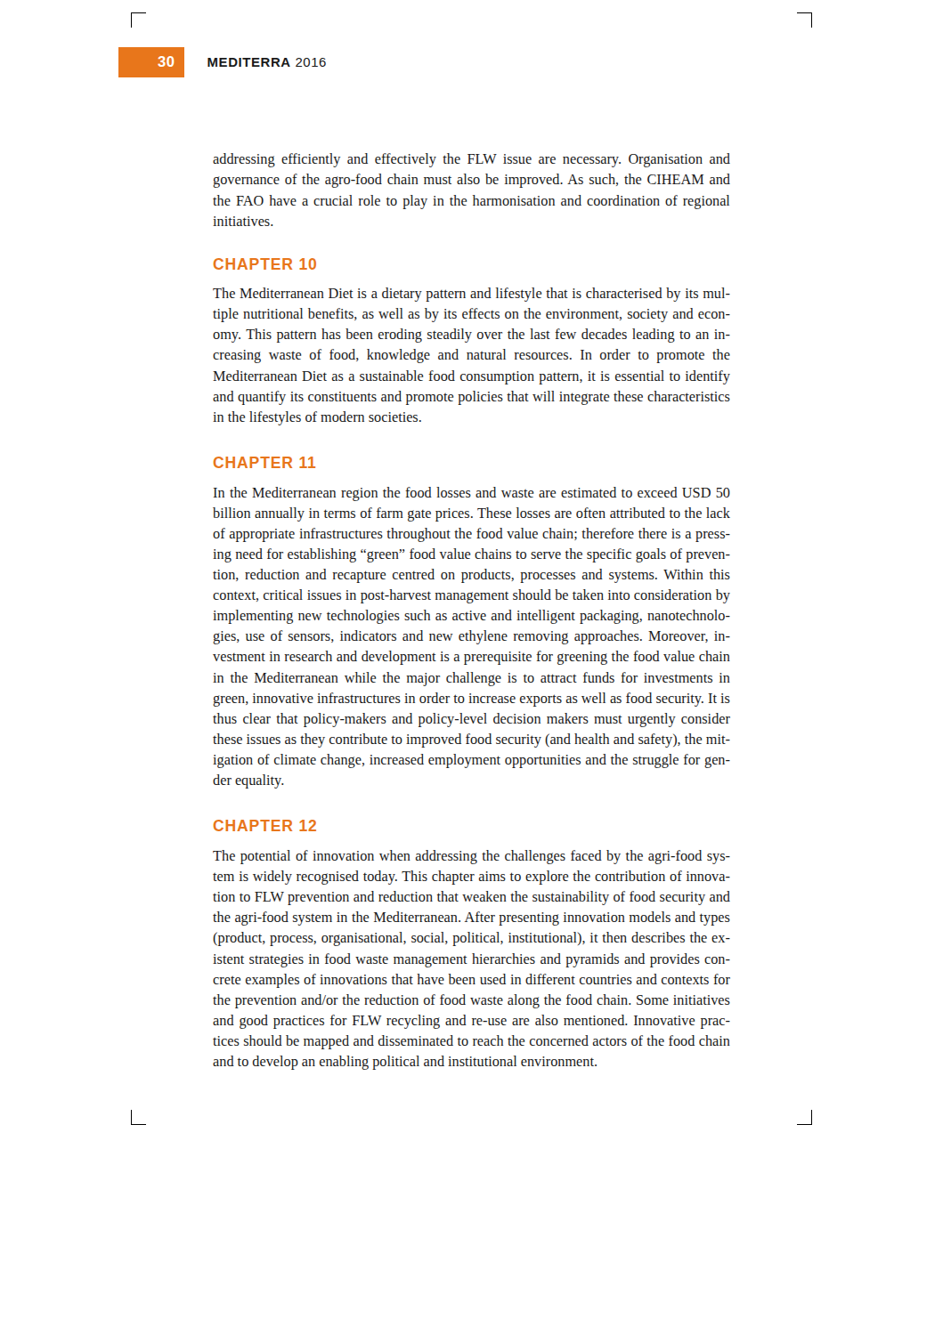30
MEDITERRA 2016
addressing efficiently and effectively the FLW issue are necessary. Organisation and governance of the agro-food chain must also be improved. As such, the CIHEAM and the FAO have a crucial role to play in the harmonisation and coordination of regional initiatives.
CHAPTER 10
The Mediterranean Diet is a dietary pattern and lifestyle that is characterised by its multiple nutritional benefits, as well as by its effects on the environment, society and economy. This pattern has been eroding steadily over the last few decades leading to an increasing waste of food, knowledge and natural resources. In order to promote the Mediterranean Diet as a sustainable food consumption pattern, it is essential to identify and quantify its constituents and promote policies that will integrate these characteristics in the lifestyles of modern societies.
CHAPTER 11
In the Mediterranean region the food losses and waste are estimated to exceed USD 50 billion annually in terms of farm gate prices. These losses are often attributed to the lack of appropriate infrastructures throughout the food value chain; therefore there is a pressing need for establishing “green” food value chains to serve the specific goals of prevention, reduction and recapture centred on products, processes and systems. Within this context, critical issues in post-harvest management should be taken into consideration by implementing new technologies such as active and intelligent packaging, nanotechnologies, use of sensors, indicators and new ethylene removing approaches. Moreover, investment in research and development is a prerequisite for greening the food value chain in the Mediterranean while the major challenge is to attract funds for investments in green, innovative infrastructures in order to increase exports as well as food security. It is thus clear that policy-makers and policy-level decision makers must urgently consider these issues as they contribute to improved food security (and health and safety), the mitigation of climate change, increased employment opportunities and the struggle for gender equality.
CHAPTER 12
The potential of innovation when addressing the challenges faced by the agri-food system is widely recognised today. This chapter aims to explore the contribution of innovation to FLW prevention and reduction that weaken the sustainability of food security and the agri-food system in the Mediterranean. After presenting innovation models and types (product, process, organisational, social, political, institutional), it then describes the existent strategies in food waste management hierarchies and pyramids and provides concrete examples of innovations that have been used in different countries and contexts for the prevention and/or the reduction of food waste along the food chain. Some initiatives and good practices for FLW recycling and re-use are also mentioned. Innovative practices should be mapped and disseminated to reach the concerned actors of the food chain and to develop an enabling political and institutional environment.